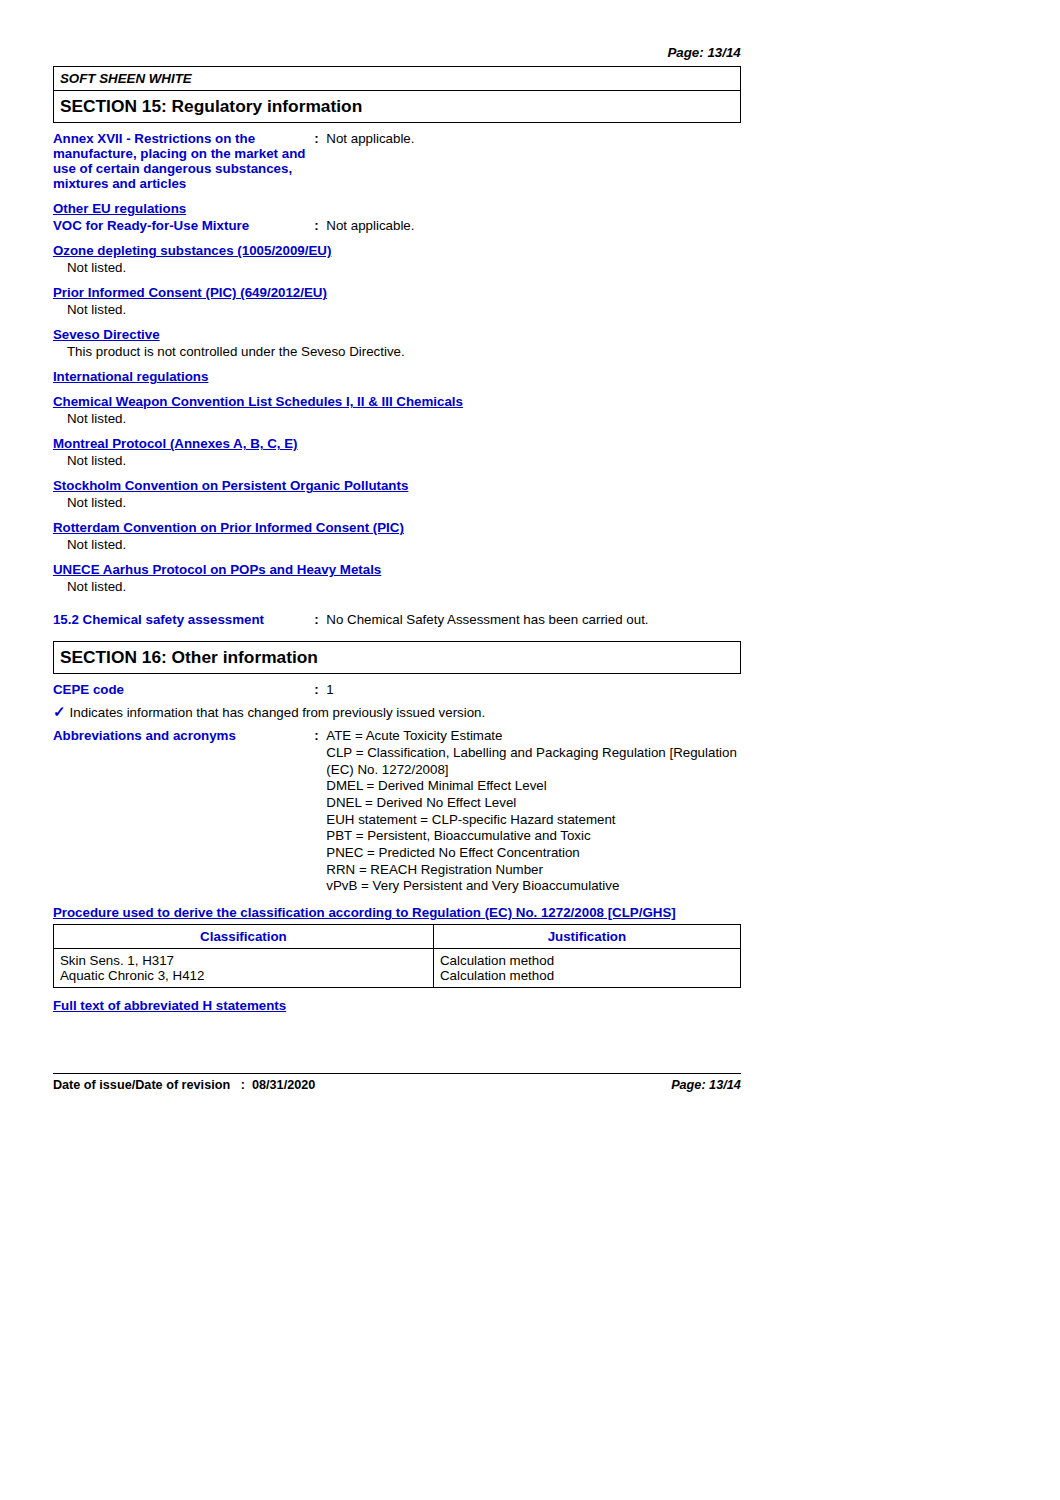Page: 13/14
SOFT SHEEN WHITE
SECTION 15: Regulatory information
| Annex XVII - Restrictions on the manufacture, placing on the market and use of certain dangerous substances, mixtures and articles | : | Not applicable. |
Other EU regulations
| VOC for Ready-for-Use Mixture | : | Not applicable. |
Ozone depleting substances (1005/2009/EU)
Not listed.
Prior Informed Consent (PIC) (649/2012/EU)
Not listed.
Seveso Directive
This product is not controlled under the Seveso Directive.
International regulations
Chemical Weapon Convention List Schedules I, II & III Chemicals
Not listed.
Montreal Protocol (Annexes A, B, C, E)
Not listed.
Stockholm Convention on Persistent Organic Pollutants
Not listed.
Rotterdam Convention on Prior Informed Consent (PIC)
Not listed.
UNECE Aarhus Protocol on POPs and Heavy Metals
Not listed.
| 15.2 Chemical safety assessment | : | No Chemical Safety Assessment has been carried out. |
SECTION 16: Other information
| CEPE code | : | 1 |
✓ Indicates information that has changed from previously issued version.
| Abbreviations and acronyms | : | ATE = Acute Toxicity Estimate CLP = Classification, Labelling and Packaging Regulation [Regulation (EC) No. 1272/2008] DMEL = Derived Minimal Effect Level DNEL = Derived No Effect Level EUH statement = CLP-specific Hazard statement PBT = Persistent, Bioaccumulative and Toxic PNEC = Predicted No Effect Concentration RRN = REACH Registration Number vPvB = Very Persistent and Very Bioaccumulative |
Procedure used to derive the classification according to Regulation (EC) No. 1272/2008 [CLP/GHS]
| Classification | Justification |
| --- | --- |
| Skin Sens. 1, H317 Aquatic Chronic 3, H412 | Calculation method Calculation method |
Full text of abbreviated H statements
| Date of issue/Date of revision : 08/31/2020 | Page: 13/14 |